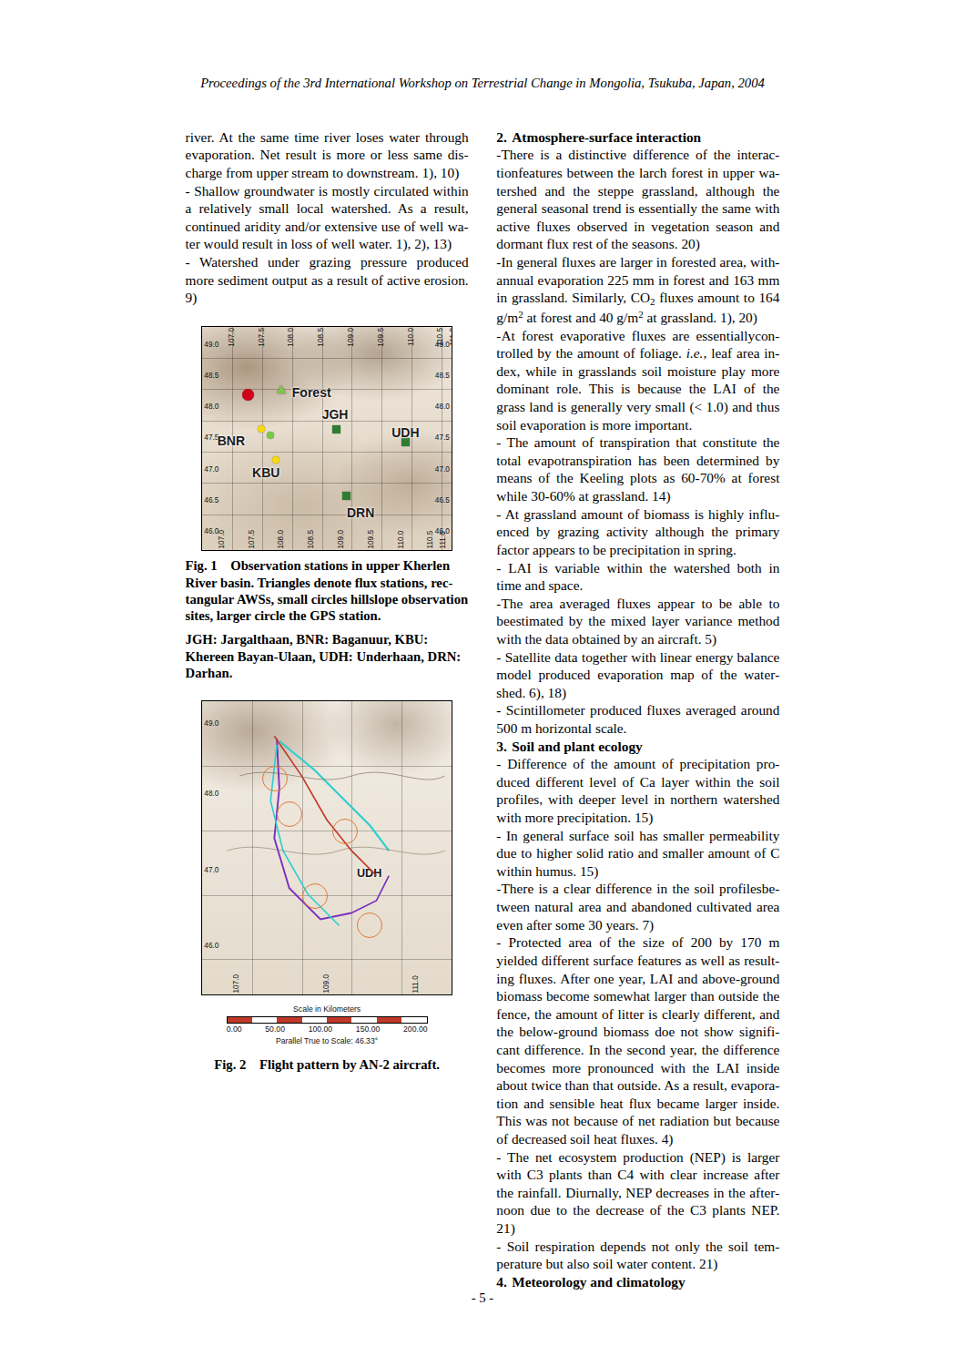Proceedings of the 3rd International Workshop on Terrestrial Change in Mongolia, Tsukuba, Japan, 2004
river. At the same time river loses water through evaporation. Net result is more or less same discharge from upper stream to downstream. 1), 10)
- Shallow groundwater is mostly circulated within a relatively small local watershed. As a result, continued aridity and/or extensive use of well water would result in loss of well water. 1), 2), 13)
- Watershed under grazing pressure produced more sediment output as a result of active erosion. 9)
49.0
48.5
48.0
47.5
47.0
46.5
46.0
49.0
48.5
48.0
47.5
47.0
46.5
46.0
107.0
107.5
108.0
108.5
109.0
109.5
110.0
110.5
107.0
107.5
108.0
108.5
109.0
109.5
110.0
110.5
111.0
111.0
Forest
JGH
BNR
KBU
UDH
DRN
Fig. 1 Observation stations in upper Kherlen River basin. Triangles denote flux stations, rectangular AWSs, small circles hillslope observation sites, larger circle the GPS station.
JGH: Jargalthaan, BNR: Baganuur, KBU: Khereen Bayan-Ulaan, UDH: Underhaan, DRN: Darhan.
49.0
48.0
47.0
46.0
107.0
109.0
111.0
UDH
Scale in Kilometers
0.0050.00100.00150.00200.00
Parallel True to Scale: 46.33°
Fig. 2 Flight pattern by AN-2 aircraft.
2. Atmosphere-surface interaction
-There is a distinctive difference of the interactionfeatures between the larch forest in upper watershed and the steppe grassland, although the general seasonal trend is essentially the same with active fluxes observed in vegetation season and dormant flux rest of the seasons. 20)
-In general fluxes are larger in forested area, withannual evaporation 225 mm in forest and 163 mm in grassland. Similarly, CO2 fluxes amount to 164 g/m2 at forest and 40 g/m2 at grassland. 1), 20)
-At forest evaporative fluxes are essentiallycontrolled by the amount of foliage. i.e., leaf area index, while in grasslands soil moisture play more dominant role. This is because the LAI of the grass land is generally very small (< 1.0) and thus soil evaporation is more important.
- The amount of transpiration that constitute the total evapotranspiration has been determined by means of the Keeling plots as 60-70% at forest while 30-60% at grassland. 14)
- At grassland amount of biomass is highly influenced by grazing activity although the primary factor appears to be precipitation in spring.
- LAI is variable within the watershed both in time and space.
-The area averaged fluxes appear to be able to beestimated by the mixed layer variance method with the data obtained by an aircraft. 5)
- Satellite data together with linear energy balance model produced evaporation map of the watershed. 6), 18)
- Scintillometer produced fluxes averaged around 500 m horizontal scale.
3. Soil and plant ecology
- Difference of the amount of precipitation produced different level of Ca layer within the soil profiles, with deeper level in northern watershed with more precipitation. 15)
- In general surface soil has smaller permeability due to higher solid ratio and smaller amount of C within humus. 15)
-There is a clear difference in the soil profilesbetween natural area and abandoned cultivated area even after some 30 years. 7)
- Protected area of the size of 200 by 170 m yielded different surface features as well as resulting fluxes. After one year, LAI and above-ground biomass become somewhat larger than outside the fence, the amount of litter is clearly different, and the below-ground biomass doe not show significant difference. In the second year, the difference becomes more pronounced with the LAI inside about twice than that outside. As a result, evaporation and sensible heat flux became larger inside. This was not because of net radiation but because of decreased soil heat fluxes. 4)
- The net ecosystem production (NEP) is larger with C3 plants than C4 with clear increase after the rainfall. Diurnally, NEP decreases in the afternoon due to the decrease of the C3 plants NEP. 21)
- Soil respiration depends not only the soil temperature but also soil water content. 21)
4. Meteorology and climatology
- 5 -